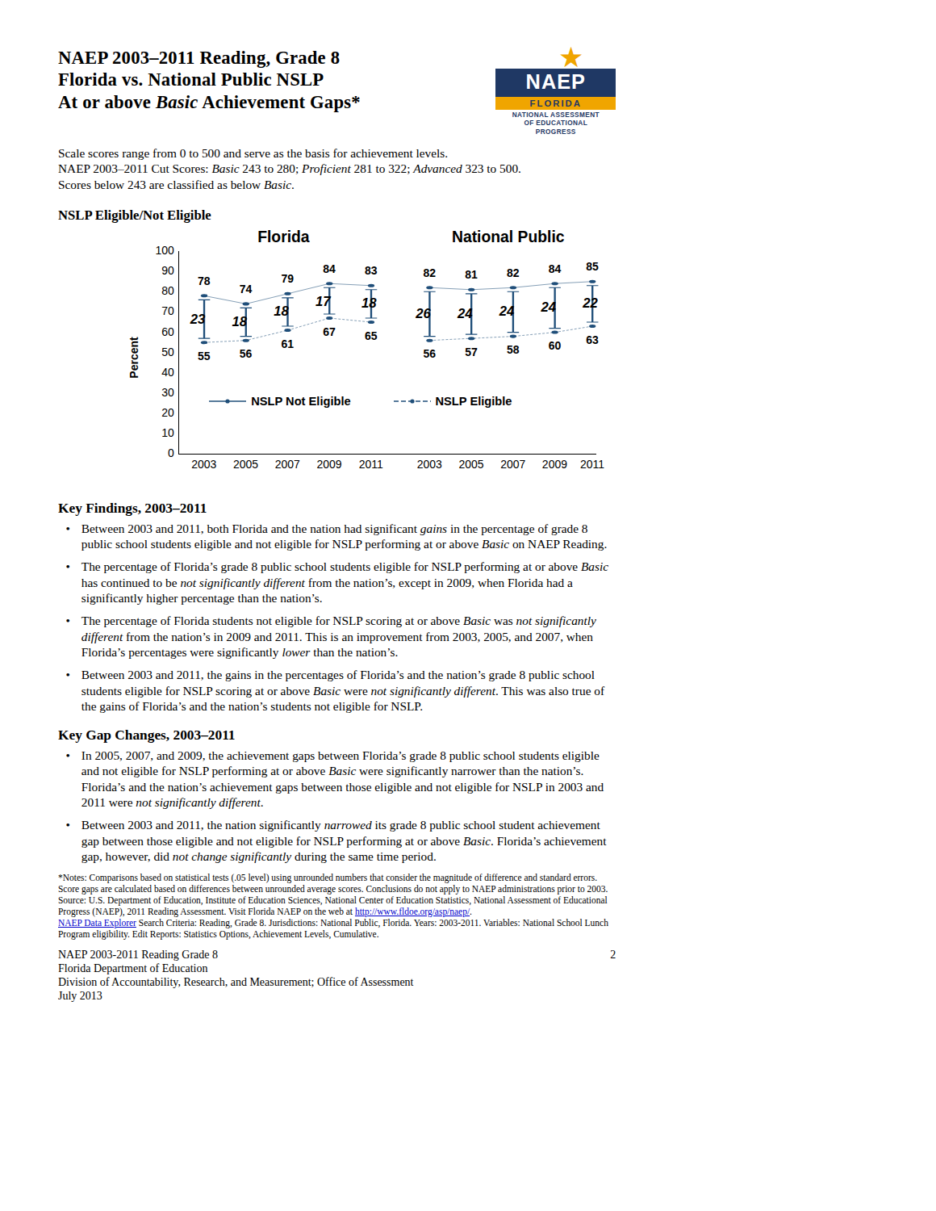NAEP 2003–2011 Reading, Grade 8
Florida vs. National Public NSLP
At or above Basic Achievement Gaps*
★ NAEP FLORIDA NATIONAL ASSESSMENT
OF EDUCATIONAL
PROGRESS
Scale scores range from 0 to 500 and serve as the basis for achievement levels.
NAEP 2003–2011 Cut Scores: Basic 243 to 280; Proficient 281 to 322; Advanced 323 to 500.
Scores below 243 are classified as below Basic.
NSLP Eligible/Not Eligible
Percent
Florida
National Public
100
90
80
70
60
50
40
30
20
10
0
2003
2005
2007
2009
2011
2003
2005
2007
2009
2011
78
74
79
84
83
55
56
61
67
65
82
81
82
84
85
56
57
58
60
63
23
18
18
17
18
26
24
24
24
22
NSLP Not Eligible
NSLP Eligible
Key Findings, 2003–2011
Between 2003 and 2011, both Florida and the nation had significant gains in the percentage of grade 8 public school students eligible and not eligible for NSLP performing at or above Basic on NAEP Reading.
The percentage of Florida’s grade 8 public school students eligible for NSLP performing at or above Basic has continued to be not significantly different from the nation’s, except in 2009, when Florida had a significantly higher percentage than the nation’s.
The percentage of Florida students not eligible for NSLP scoring at or above Basic was not significantly different from the nation’s in 2009 and 2011. This is an improvement from 2003, 2005, and 2007, when Florida’s percentages were significantly lower than the nation’s.
Between 2003 and 2011, the gains in the percentages of Florida’s and the nation’s grade 8 public school students eligible for NSLP scoring at or above Basic were not significantly different. This was also true of the gains of Florida’s and the nation’s students not eligible for NSLP.
Key Gap Changes, 2003–2011
In 2005, 2007, and 2009, the achievement gaps between Florida’s grade 8 public school students eligible and not eligible for NSLP performing at or above Basic were significantly narrower than the nation’s. Florida’s and the nation’s achievement gaps between those eligible and not eligible for NSLP in 2003 and 2011 were not significantly different.
Between 2003 and 2011, the nation significantly narrowed its grade 8 public school student achievement gap between those eligible and not eligible for NSLP performing at or above Basic. Florida’s achievement gap, however, did not change significantly during the same time period.
*Notes: Comparisons based on statistical tests (.05 level) using unrounded numbers that consider the magnitude of difference and standard errors. Score gaps are calculated based on differences between unrounded average scores. Conclusions do not apply to NAEP administrations prior to 2003. Source: U.S. Department of Education, Institute of Education Sciences, National Center of Education Statistics, National Assessment of Educational Progress (NAEP), 2011 Reading Assessment. Visit Florida NAEP on the web at http://www.fldoe.org/asp/naep/.
NAEP Data Explorer Search Criteria: Reading, Grade 8. Jurisdictions: National Public, Florida. Years: 2003-2011. Variables: National School Lunch Program eligibility. Edit Reports: Statistics Options, Achievement Levels, Cumulative.
2 NAEP 2003-2011 Reading Grade 8
Florida Department of Education
Division of Accountability, Research, and Measurement; Office of Assessment
July 2013